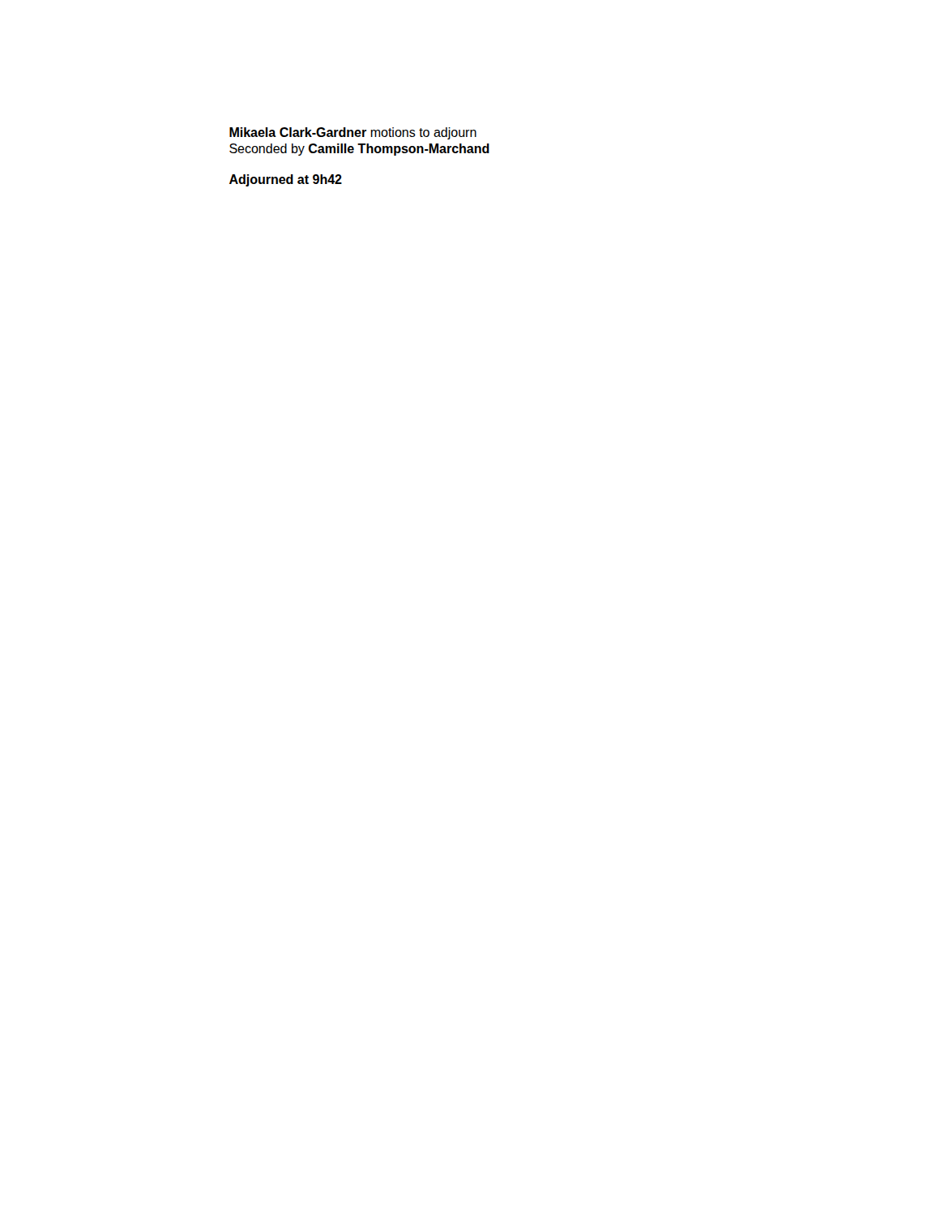Mikaela Clark-Gardner motions to adjourn
Seconded by Camille Thompson-Marchand
Adjourned at 9h42